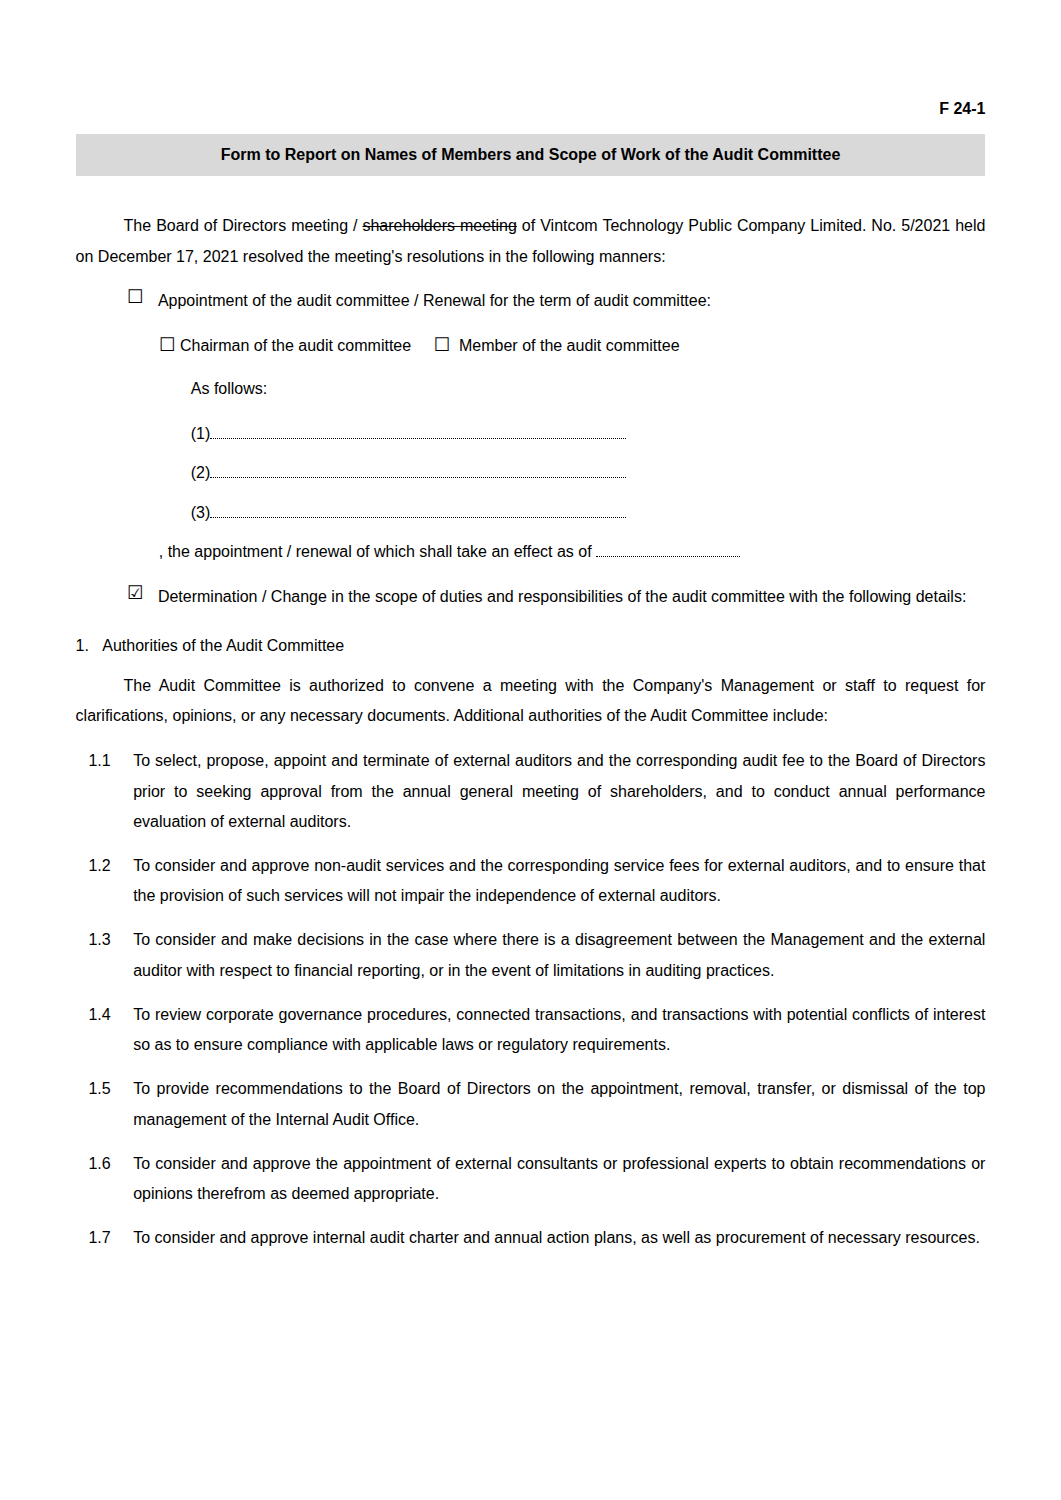F 24-1
Form to Report on Names of Members and Scope of Work of the Audit Committee
The Board of Directors meeting / shareholders meeting of Vintcom Technology Public Company Limited. No. 5/2021 held on December 17, 2021 resolved the meeting's resolutions in the following manners:
☐
Appointment of the audit committee / Renewal for the term of audit committee:
☐ Chairman of the audit committee ☐ Member of the audit committee
As follows:
(1)
(2)
(3)
, the appointment / renewal of which shall take an effect as of
☑
Determination / Change in the scope of duties and responsibilities of the audit committee with the following details:
1. Authorities of the Audit Committee
The Audit Committee is authorized to convene a meeting with the Company's Management or staff to request for clarifications, opinions, or any necessary documents. Additional authorities of the Audit Committee include:
1.1 To select, propose, appoint and terminate of external auditors and the corresponding audit fee to the Board of Directors prior to seeking approval from the annual general meeting of shareholders, and to conduct annual performance evaluation of external auditors.
1.2 To consider and approve non-audit services and the corresponding service fees for external auditors, and to ensure that the provision of such services will not impair the independence of external auditors.
1.3 To consider and make decisions in the case where there is a disagreement between the Management and the external auditor with respect to financial reporting, or in the event of limitations in auditing practices.
1.4 To review corporate governance procedures, connected transactions, and transactions with potential conflicts of interest so as to ensure compliance with applicable laws or regulatory requirements.
1.5 To provide recommendations to the Board of Directors on the appointment, removal, transfer, or dismissal of the top management of the Internal Audit Office.
1.6 To consider and approve the appointment of external consultants or professional experts to obtain recommendations or opinions therefrom as deemed appropriate.
1.7 To consider and approve internal audit charter and annual action plans, as well as procurement of necessary resources.